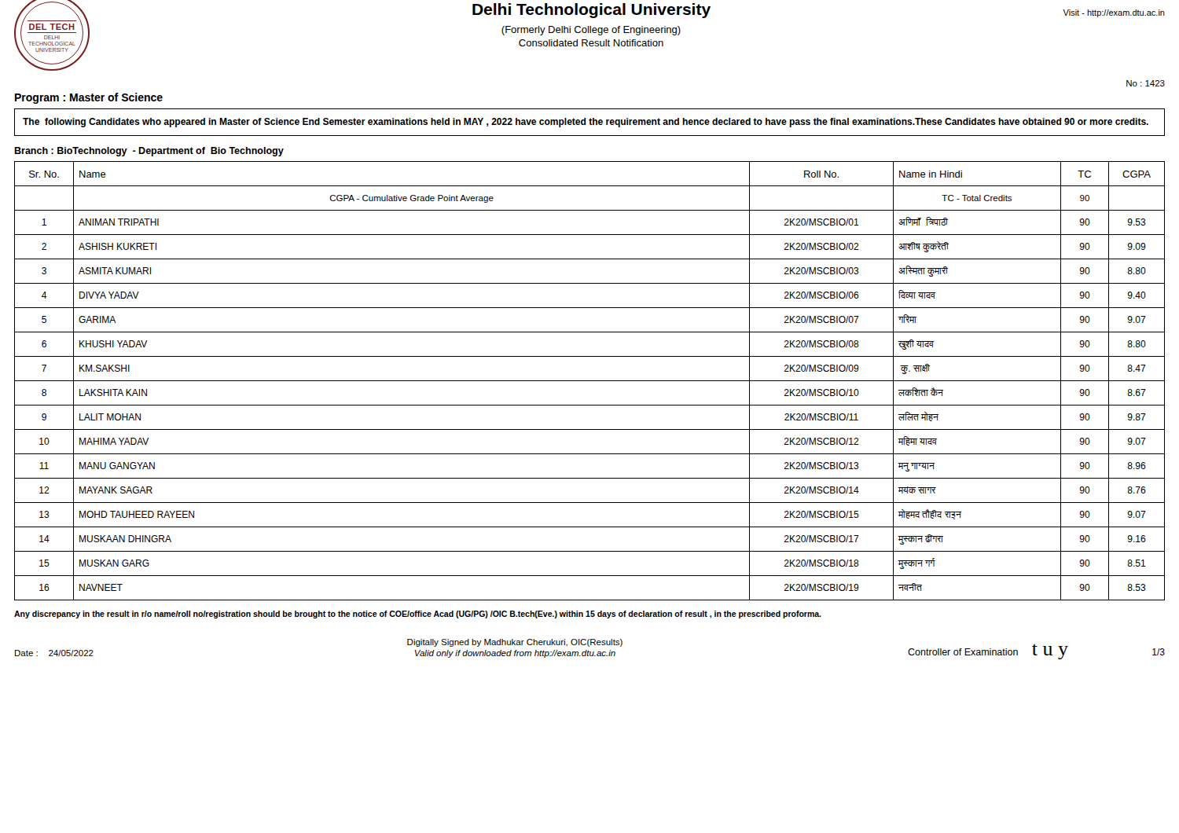Visit - http://exam.dtu.ac.in
DEL TECH
DELHI
TECHNOLOGICAL
UNIVERSITY
Delhi Technological University
(Formerly Delhi College of Engineering)
Consolidated Result Notification
No : 1423
Program : Master of Science
The following Candidates who appeared in Master of Science End Semester examinations held in MAY , 2022 have completed the requirement and hence declared to have pass the final examinations.These Candidates have obtained 90 or more credits.
Branch : BioTechnology - Department of Bio Technology
| Sr. No. | Name | Roll No. | Name in Hindi | TC | CGPA |
| --- | --- | --- | --- | --- | --- |
| | CGPA - Cumulative Grade Point Average | | TC - Total Credits | 90 | |
| 1 | ANIMAN TRIPATHI | 2K20/MSCBIO/01 | अणिमाँ त्रिपाठी | 90 | 9.53 |
| 2 | ASHISH KUKRETI | 2K20/MSCBIO/02 | आशीष कुकरेती | 90 | 9.09 |
| 3 | ASMITA KUMARI | 2K20/MSCBIO/03 | अस्मिता कुमारी | 90 | 8.80 |
| 4 | DIVYA YADAV | 2K20/MSCBIO/06 | दिव्या यादव | 90 | 9.40 |
| 5 | GARIMA | 2K20/MSCBIO/07 | गरिमा | 90 | 9.07 |
| 6 | KHUSHI YADAV | 2K20/MSCBIO/08 | खुशी यादव | 90 | 8.80 |
| 7 | KM.SAKSHI | 2K20/MSCBIO/09 | कु. साक्षी | 90 | 8.47 |
| 8 | LAKSHITA KAIN | 2K20/MSCBIO/10 | लकशिता कैन | 90 | 8.67 |
| 9 | LALIT MOHAN | 2K20/MSCBIO/11 | ललित मोहन | 90 | 9.87 |
| 10 | MAHIMA YADAV | 2K20/MSCBIO/12 | महिमा यादव | 90 | 9.07 |
| 11 | MANU GANGYAN | 2K20/MSCBIO/13 | मनु गांग्यान | 90 | 8.96 |
| 12 | MAYANK SAGAR | 2K20/MSCBIO/14 | मयंक सागर | 90 | 8.76 |
| 13 | MOHD TAUHEED RAYEEN | 2K20/MSCBIO/15 | मोहमद तौहीद राइन | 90 | 9.07 |
| 14 | MUSKAAN DHINGRA | 2K20/MSCBIO/17 | मुस्कान ढींगरा | 90 | 9.16 |
| 15 | MUSKAN GARG | 2K20/MSCBIO/18 | मुस्कान गर्ग | 90 | 8.51 |
| 16 | NAVNEET | 2K20/MSCBIO/19 | नवनीत | 90 | 8.53 |
Any discrepancy in the result in r/o name/roll no/registration should be brought to the notice of COE/office Acad (UG/PG) /OIC B.tech(Eve.) within 15 days of declaration of result , in the prescribed proforma.
Date : 24/05/2022
Digitally Signed by Madhukar Cherukuri, OIC(Results)
Valid only if downloaded from http://exam.dtu.ac.in
Controller of Examination t u y
1/3